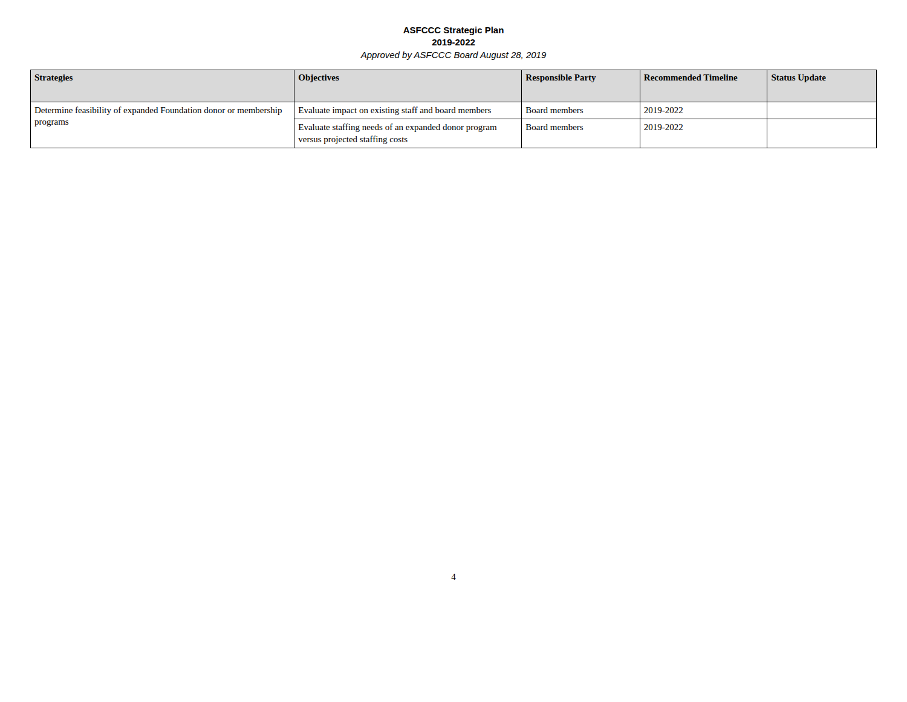ASFCCC Strategic Plan
2019-2022
Approved by ASFCCC Board August 28, 2019
| Strategies | Objectives | Responsible Party | Recommended Timeline | Status Update |
| --- | --- | --- | --- | --- |
| Determine feasibility of expanded Foundation donor or membership programs | Evaluate impact on existing staff and board members | Board members | 2019-2022 | |
| Evaluate staffing needs of an expanded donor program versus projected staffing costs | Board members | 2019-2022 | |
4